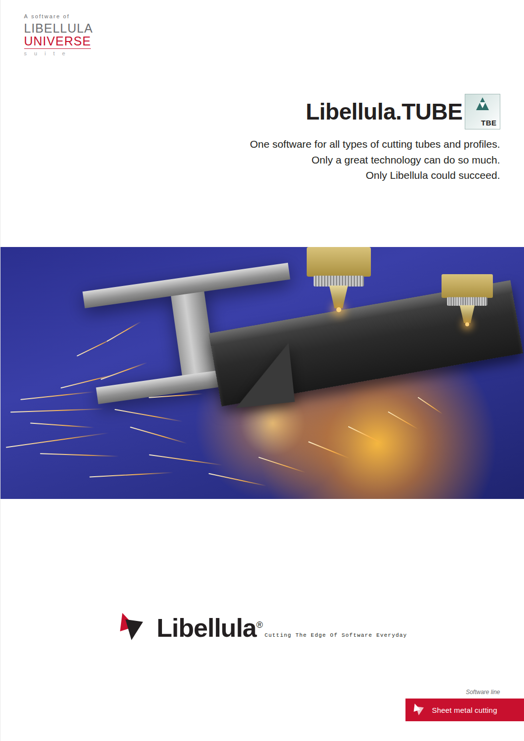A software of
LIBELLULA
UNIVERSE
s u i t e
Libellula.TUBE
TBE
One software for all types of cutting tubes and profiles.
Only a great technology can do so much.
Only Libellula could succeed.
Libellula® Cutting The Edge Of Software Everyday
Software line
Sheet metal cutting